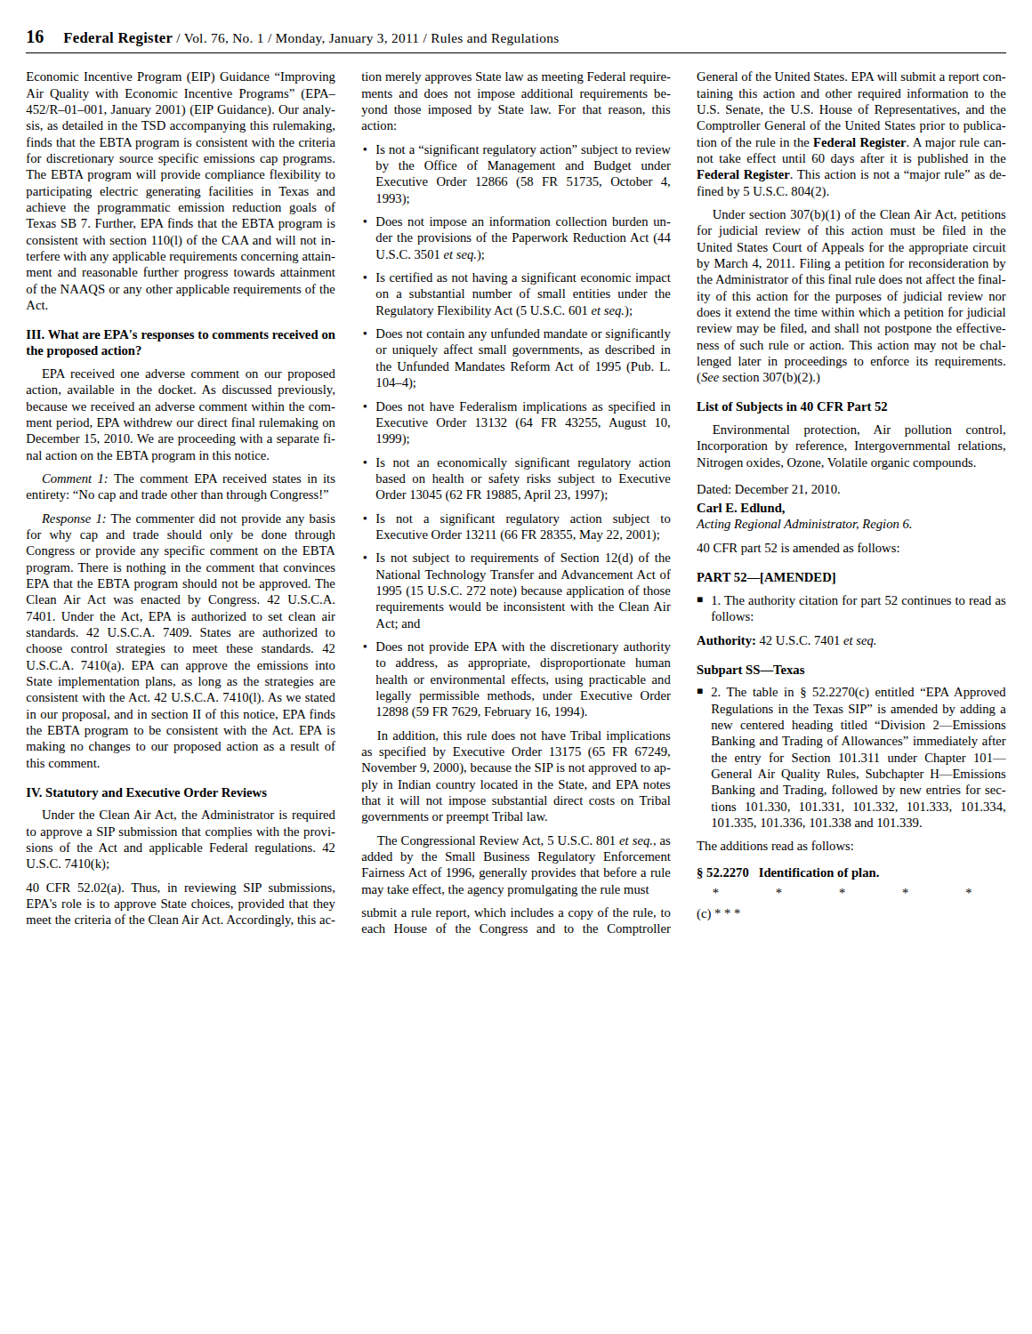16 Federal Register / Vol. 76, No. 1 / Monday, January 3, 2011 / Rules and Regulations
Economic Incentive Program (EIP) Guidance “Improving Air Quality with Economic Incentive Programs” (EPA–452/R–01–001, January 2001) (EIP Guidance). Our analysis, as detailed in the TSD accompanying this rulemaking, finds that the EBTA program is consistent with the criteria for discretionary source specific emissions cap programs. The EBTA program will provide compliance flexibility to participating electric generating facilities in Texas and achieve the programmatic emission reduction goals of Texas SB 7. Further, EPA finds that the EBTA program is consistent with section 110(l) of the CAA and will not interfere with any applicable requirements concerning attainment and reasonable further progress towards attainment of the NAAQS or any other applicable requirements of the Act.
III. What are EPA's responses to comments received on the proposed action?
EPA received one adverse comment on our proposed action, available in the docket. As discussed previously, because we received an adverse comment within the comment period, EPA withdrew our direct final rulemaking on December 15, 2010. We are proceeding with a separate final action on the EBTA program in this notice.
Comment 1: The comment EPA received states in its entirety: “No cap and trade other than through Congress!”
Response 1: The commenter did not provide any basis for why cap and trade should only be done through Congress or provide any specific comment on the EBTA program. There is nothing in the comment that convinces EPA that the EBTA program should not be approved. The Clean Air Act was enacted by Congress. 42 U.S.C.A. 7401. Under the Act, EPA is authorized to set clean air standards. 42 U.S.C.A. 7409. States are authorized to choose control strategies to meet these standards. 42 U.S.C.A. 7410(a). EPA can approve the emissions into State implementation plans, as long as the strategies are consistent with the Act. 42 U.S.C.A. 7410(l). As we stated in our proposal, and in section II of this notice, EPA finds the EBTA program to be consistent with the Act. EPA is making no changes to our proposed action as a result of this comment.
IV. Statutory and Executive Order Reviews
Under the Clean Air Act, the Administrator is required to approve a SIP submission that complies with the provisions of the Act and applicable Federal regulations. 42 U.S.C. 7410(k);
40 CFR 52.02(a). Thus, in reviewing SIP submissions, EPA's role is to approve State choices, provided that they meet the criteria of the Clean Air Act. Accordingly, this action merely approves State law as meeting Federal requirements and does not impose additional requirements beyond those imposed by State law. For that reason, this action:
Is not a “significant regulatory action” subject to review by the Office of Management and Budget under Executive Order 12866 (58 FR 51735, October 4, 1993);
Does not impose an information collection burden under the provisions of the Paperwork Reduction Act (44 U.S.C. 3501 et seq.);
Is certified as not having a significant economic impact on a substantial number of small entities under the Regulatory Flexibility Act (5 U.S.C. 601 et seq.);
Does not contain any unfunded mandate or significantly or uniquely affect small governments, as described in the Unfunded Mandates Reform Act of 1995 (Pub. L. 104–4);
Does not have Federalism implications as specified in Executive Order 13132 (64 FR 43255, August 10, 1999);
Is not an economically significant regulatory action based on health or safety risks subject to Executive Order 13045 (62 FR 19885, April 23, 1997);
Is not a significant regulatory action subject to Executive Order 13211 (66 FR 28355, May 22, 2001);
Is not subject to requirements of Section 12(d) of the National Technology Transfer and Advancement Act of 1995 (15 U.S.C. 272 note) because application of those requirements would be inconsistent with the Clean Air Act; and
Does not provide EPA with the discretionary authority to address, as appropriate, disproportionate human health or environmental effects, using practicable and legally permissible methods, under Executive Order 12898 (59 FR 7629, February 16, 1994).
In addition, this rule does not have Tribal implications as specified by Executive Order 13175 (65 FR 67249, November 9, 2000), because the SIP is not approved to apply in Indian country located in the State, and EPA notes that it will not impose substantial direct costs on Tribal governments or preempt Tribal law.
The Congressional Review Act, 5 U.S.C. 801 et seq., as added by the Small Business Regulatory Enforcement Fairness Act of 1996, generally provides that before a rule may take effect, the agency promulgating the rule must
submit a rule report, which includes a copy of the rule, to each House of the Congress and to the Comptroller General of the United States. EPA will submit a report containing this action and other required information to the U.S. Senate, the U.S. House of Representatives, and the Comptroller General of the United States prior to publication of the rule in the Federal Register. A major rule cannot take effect until 60 days after it is published in the Federal Register. This action is not a “major rule” as defined by 5 U.S.C. 804(2).
Under section 307(b)(1) of the Clean Air Act, petitions for judicial review of this action must be filed in the United States Court of Appeals for the appropriate circuit by March 4, 2011. Filing a petition for reconsideration by the Administrator of this final rule does not affect the finality of this action for the purposes of judicial review nor does it extend the time within which a petition for judicial review may be filed, and shall not postpone the effectiveness of such rule or action. This action may not be challenged later in proceedings to enforce its requirements. (See section 307(b)(2).)
List of Subjects in 40 CFR Part 52
Environmental protection, Air pollution control, Incorporation by reference, Intergovernmental relations, Nitrogen oxides, Ozone, Volatile organic compounds.
Dated: December 21, 2010.
Carl E. Edlund,
Acting Regional Administrator, Region 6.
40 CFR part 52 is amended as follows:
PART 52—[AMENDED]
1. The authority citation for part 52 continues to read as follows:
Authority: 42 U.S.C. 7401 et seq.
Subpart SS—Texas
2. The table in § 52.2270(c) entitled “EPA Approved Regulations in the Texas SIP” is amended by adding a new centered heading titled “Division 2—Emissions Banking and Trading of Allowances” immediately after the entry for Section 101.311 under Chapter 101—General Air Quality Rules, Subchapter H—Emissions Banking and Trading, followed by new entries for sections 101.330, 101.331, 101.332, 101.333, 101.334, 101.335, 101.336, 101.338 and 101.339.
The additions read as follows:
§ 52.2270 Identification of plan.
* * * * *
(c) * * *